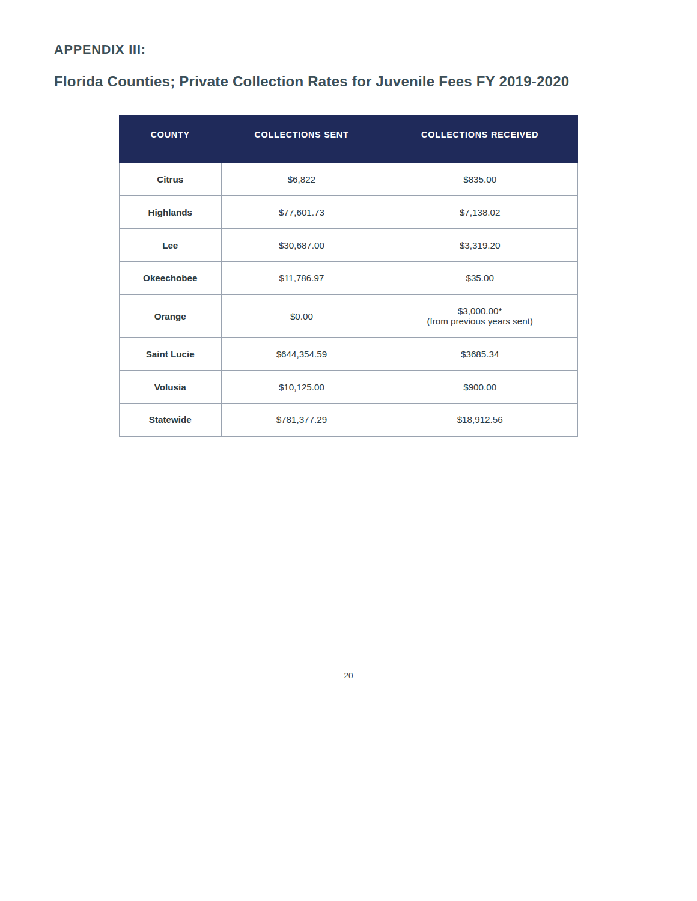APPENDIX III:
Florida Counties; Private Collection Rates for Juvenile Fees FY 2019-2020
| COUNTY | COLLECTIONS SENT | COLLECTIONS RECEIVED |
| --- | --- | --- |
| Citrus | $6,822 | $835.00 |
| Highlands | $77,601.73 | $7,138.02 |
| Lee | $30,687.00 | $3,319.20 |
| Okeechobee | $11,786.97 | $35.00 |
| Orange | $0.00 | $3,000.00* (from previous years sent) |
| Saint Lucie | $644,354.59 | $3685.34 |
| Volusia | $10,125.00 | $900.00 |
| Statewide | $781,377.29 | $18,912.56 |
20